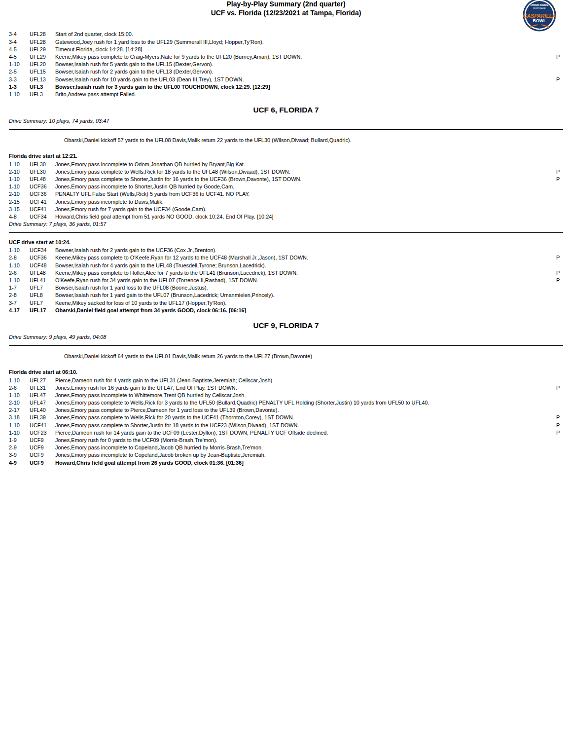Play-by-Play Summary (2nd quarter)
UCF vs. Florida (12/23/2021 at Tampa, Florida)
UNION HOME MORTGAGE GASPARILLA BOWL
| 3-4 | UFL28 | Start of 2nd quarter, clock 15:00. | |
| 3-4 | UFL28 | Gatewood,Joey rush for 1 yard loss to the UFL29 (Summerall III,Lloyd; Hopper,Ty'Ron). | |
| 4-5 | UFL29 | Timeout Florida, clock 14:28. [14:28] | |
| 4-5 | UFL29 | Keene,Mikey pass complete to Craig-Myers,Nate for 9 yards to the UFL20 (Burney,Amari), 1ST DOWN. | P |
| 1-10 | UFL20 | Bowser,Isaiah rush for 5 yards gain to the UFL15 (Dexter,Gervon). | |
| 2-5 | UFL15 | Bowser,Isaiah rush for 2 yards gain to the UFL13 (Dexter,Gervon). | |
| 3-3 | UFL13 | Bowser,Isaiah rush for 10 yards gain to the UFL03 (Dean III,Trey), 1ST DOWN. | P |
| 1-3 | UFL3 | Bowser,Isaiah rush for 3 yards gain to the UFL00 TOUCHDOWN, clock 12:29. [12:29] | |
| 1-10 | UFL3 | Brito,Andrew pass attempt Failed. | |
UCF 6, FLORIDA 7
Drive Summary: 10 plays, 74 yards, 03:47
Obarski,Daniel kickoff 57 yards to the UFL08 Davis,Malik return 22 yards to the UFL30 (Wilson,Divaad; Bullard,Quadric).
Florida drive start at 12:21.
| 1-10 | UFL30 | Jones,Emory pass incomplete to Odom,Jonathan QB hurried by Bryant,Big Kat. | |
| 2-10 | UFL30 | Jones,Emory pass complete to Wells,Rick for 18 yards to the UFL48 (Wilson,Divaad), 1ST DOWN. | P |
| 1-10 | UFL48 | Jones,Emory pass complete to Shorter,Justin for 16 yards to the UCF36 (Brown,Davonte), 1ST DOWN. | P |
| 1-10 | UCF36 | Jones,Emory pass incomplete to Shorter,Justin QB hurried by Goode,Cam. | |
| 2-10 | UCF36 | PENALTY UFL False Start (Wells,Rick) 5 yards from UCF36 to UCF41. NO PLAY. | |
| 2-15 | UCF41 | Jones,Emory pass incomplete to Davis,Malik. | |
| 3-15 | UCF41 | Jones,Emory rush for 7 yards gain to the UCF34 (Goode,Cam). | |
| 4-8 | UCF34 | Howard,Chris field goal attempt from 51 yards NO GOOD, clock 10:24, End Of Play. [10:24] | |
Drive Summary: 7 plays, 36 yards, 01:57
UCF drive start at 10:24.
| 1-10 | UCF34 | Bowser,Isaiah rush for 2 yards gain to the UCF36 (Cox Jr.,Brenton). | |
| 2-8 | UCF36 | Keene,Mikey pass complete to O'Keefe,Ryan for 12 yards to the UCF48 (Marshall Jr.,Jason), 1ST DOWN. | P |
| 1-10 | UCF48 | Bowser,Isaiah rush for 4 yards gain to the UFL48 (Truesdell,Tyrone; Brunson,Lacedrick). | |
| 2-6 | UFL48 | Keene,Mikey pass complete to Holler,Alec for 7 yards to the UFL41 (Brunson,Lacedrick), 1ST DOWN. | P |
| 1-10 | UFL41 | O'Keefe,Ryan rush for 34 yards gain to the UFL07 (Torrence II,Rashad), 1ST DOWN. | P |
| 1-7 | UFL7 | Bowser,Isaiah rush for 1 yard loss to the UFL08 (Boone,Justus). | |
| 2-8 | UFL8 | Bowser,Isaiah rush for 1 yard gain to the UFL07 (Brunson,Lacedrick; Umanmielen,Princely). | |
| 3-7 | UFL7 | Keene,Mikey sacked for loss of 10 yards to the UFL17 (Hopper,Ty'Ron). | |
| 4-17 | UFL17 | Obarski,Daniel field goal attempt from 34 yards GOOD, clock 06:16. [06:16] | |
UCF 9, FLORIDA 7
Drive Summary: 9 plays, 49 yards, 04:08
Obarski,Daniel kickoff 64 yards to the UFL01 Davis,Malik return 26 yards to the UFL27 (Brown,Davonte).
Florida drive start at 06:10.
| 1-10 | UFL27 | Pierce,Dameon rush for 4 yards gain to the UFL31 (Jean-Baptiste,Jeremiah; Celiscar,Josh). | |
| 2-6 | UFL31 | Jones,Emory rush for 16 yards gain to the UFL47, End Of Play, 1ST DOWN. | P |
| 1-10 | UFL47 | Jones,Emory pass incomplete to Whittemore,Trent QB hurried by Celiscar,Josh. | |
| 2-10 | UFL47 | Jones,Emory pass complete to Wells,Rick for 3 yards to the UFL50 (Bullard,Quadric) PENALTY UFL Holding (Shorter,Justin) 10 yards from UFL50 to UFL40. | |
| 2-17 | UFL40 | Jones,Emory pass complete to Pierce,Dameon for 1 yard loss to the UFL39 (Brown,Davonte). | |
| 3-18 | UFL39 | Jones,Emory pass complete to Wells,Rick for 20 yards to the UCF41 (Thornton,Corey), 1ST DOWN. | P |
| 1-10 | UCF41 | Jones,Emory pass complete to Shorter,Justin for 18 yards to the UCF23 (Wilson,Divaad), 1ST DOWN. | P |
| 1-10 | UCF23 | Pierce,Dameon rush for 14 yards gain to the UCF09 (Lester,Dyllon), 1ST DOWN, PENALTY UCF Offside declined. | P |
| 1-9 | UCF9 | Jones,Emory rush for 0 yards to the UCF09 (Morris-Brash,Tre'mon). | |
| 2-9 | UCF9 | Jones,Emory pass incomplete to Copeland,Jacob QB hurried by Morris-Brash,Tre'mon. | |
| 3-9 | UCF9 | Jones,Emory pass incomplete to Copeland,Jacob broken up by Jean-Baptiste,Jeremiah. | |
| 4-9 | UCF9 | Howard,Chris field goal attempt from 26 yards GOOD, clock 01:36. [01:36] | |